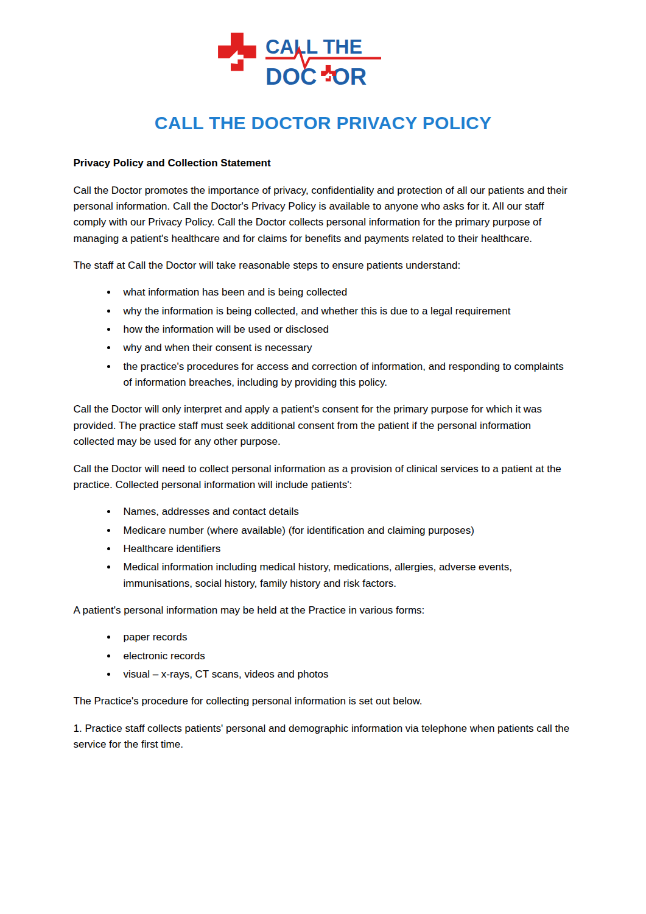CALL THE DOC OR
CALL THE DOCTOR PRIVACY POLICY
Privacy Policy and Collection Statement
Call the Doctor promotes the importance of privacy, confidentiality and protection of all our patients and their personal information. Call the Doctor's Privacy Policy is available to anyone who asks for it. All our staff comply with our Privacy Policy. Call the Doctor collects personal information for the primary purpose of managing a patient's healthcare and for claims for benefits and payments related to their healthcare.
The staff at Call the Doctor will take reasonable steps to ensure patients understand:
what information has been and is being collected
why the information is being collected, and whether this is due to a legal requirement
how the information will be used or disclosed
why and when their consent is necessary
the practice's procedures for access and correction of information, and responding to complaints of information breaches, including by providing this policy.
Call the Doctor will only interpret and apply a patient's consent for the primary purpose for which it was provided. The practice staff must seek additional consent from the patient if the personal information collected may be used for any other purpose.
Call the Doctor will need to collect personal information as a provision of clinical services to a patient at the practice. Collected personal information will include patients':
Names, addresses and contact details
Medicare number (where available) (for identification and claiming purposes)
Healthcare identifiers
Medical information including medical history, medications, allergies, adverse events, immunisations, social history, family history and risk factors.
A patient's personal information may be held at the Practice in various forms:
paper records
electronic records
visual – x-rays, CT scans, videos and photos
The Practice's procedure for collecting personal information is set out below.
1. Practice staff collects patients' personal and demographic information via telephone when patients call the service for the first time.